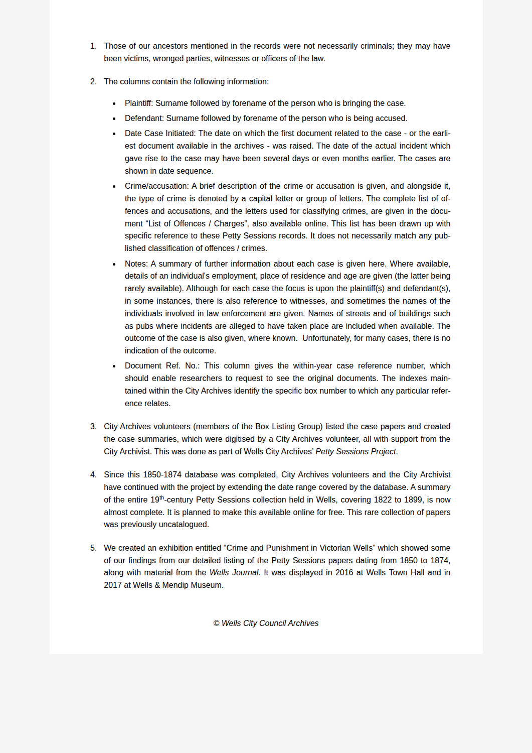Those of our ancestors mentioned in the records were not necessarily criminals; they may have been victims, wronged parties, witnesses or officers of the law.
The columns contain the following information:
Plaintiff: Surname followed by forename of the person who is bringing the case.
Defendant: Surname followed by forename of the person who is being accused.
Date Case Initiated: The date on which the first document related to the case - or the earliest document available in the archives - was raised. The date of the actual incident which gave rise to the case may have been several days or even months earlier. The cases are shown in date sequence.
Crime/accusation: A brief description of the crime or accusation is given, and alongside it, the type of crime is denoted by a capital letter or group of letters. The complete list of offences and accusations, and the letters used for classifying crimes, are given in the document “List of Offences / Charges”, also available online. This list has been drawn up with specific reference to these Petty Sessions records. It does not necessarily match any published classification of offences / crimes.
Notes: A summary of further information about each case is given here. Where available, details of an individual's employment, place of residence and age are given (the latter being rarely available). Although for each case the focus is upon the plaintiff(s) and defendant(s), in some instances, there is also reference to witnesses, and sometimes the names of the individuals involved in law enforcement are given. Names of streets and of buildings such as pubs where incidents are alleged to have taken place are included when available. The outcome of the case is also given, where known. Unfortunately, for many cases, there is no indication of the outcome.
Document Ref. No.: This column gives the within-year case reference number, which should enable researchers to request to see the original documents. The indexes maintained within the City Archives identify the specific box number to which any particular reference relates.
City Archives volunteers (members of the Box Listing Group) listed the case papers and created the case summaries, which were digitised by a City Archives volunteer, all with support from the City Archivist. This was done as part of Wells City Archives’ Petty Sessions Project.
Since this 1850-1874 database was completed, City Archives volunteers and the City Archivist have continued with the project by extending the date range covered by the database. A summary of the entire 19th-century Petty Sessions collection held in Wells, covering 1822 to 1899, is now almost complete. It is planned to make this available online for free. This rare collection of papers was previously uncatalogued.
We created an exhibition entitled “Crime and Punishment in Victorian Wells” which showed some of our findings from our detailed listing of the Petty Sessions papers dating from 1850 to 1874, along with material from the Wells Journal. It was displayed in 2016 at Wells Town Hall and in 2017 at Wells & Mendip Museum.
© Wells City Council Archives